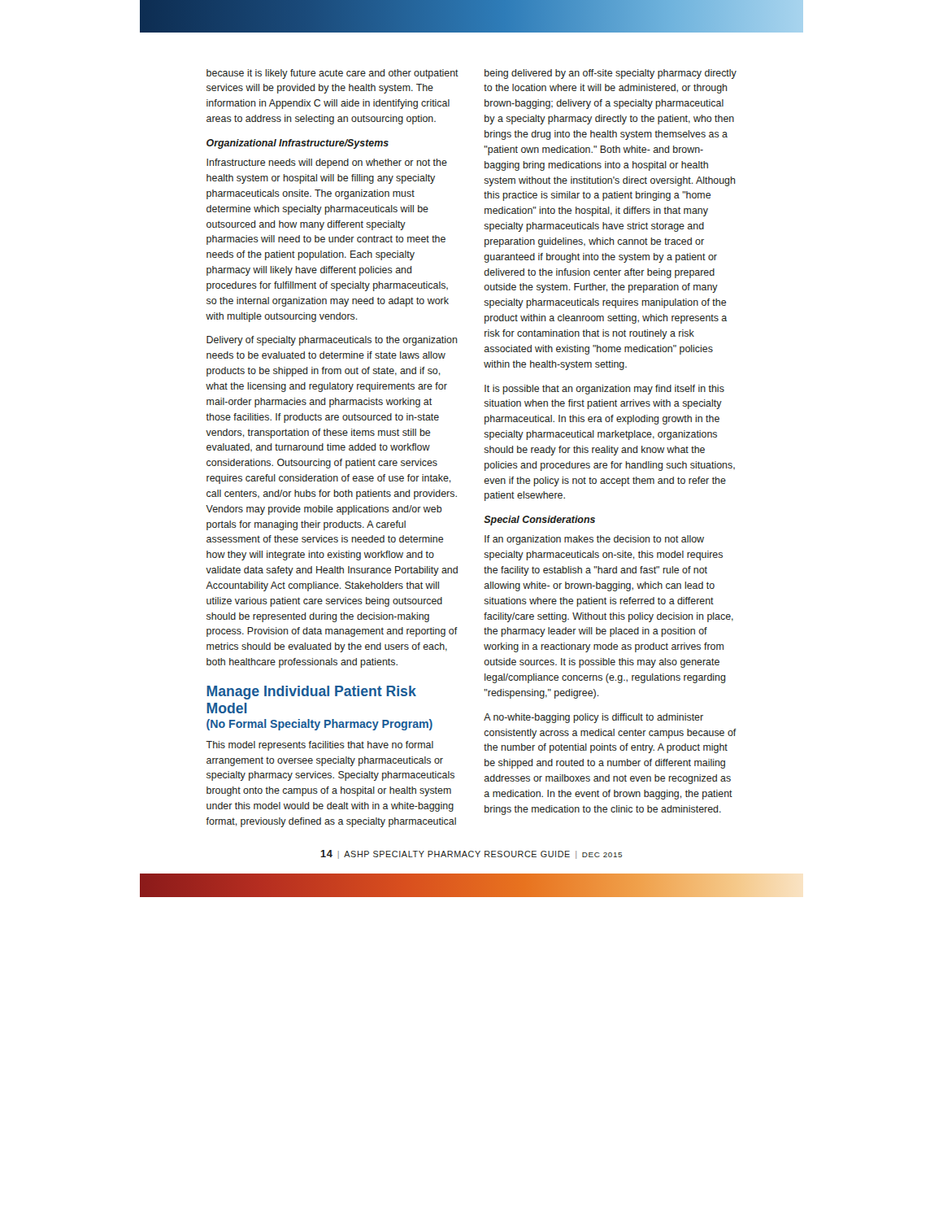because it is likely future acute care and other outpatient services will be provided by the health system. The information in Appendix C will aide in identifying critical areas to address in selecting an outsourcing option.
Organizational Infrastructure/Systems
Infrastructure needs will depend on whether or not the health system or hospital will be filling any specialty pharmaceuticals onsite. The organization must determine which specialty pharmaceuticals will be outsourced and how many different specialty pharmacies will need to be under contract to meet the needs of the patient population. Each specialty pharmacy will likely have different policies and procedures for fulfillment of specialty pharmaceuticals, so the internal organization may need to adapt to work with multiple outsourcing vendors.
Delivery of specialty pharmaceuticals to the organization needs to be evaluated to determine if state laws allow products to be shipped in from out of state, and if so, what the licensing and regulatory requirements are for mail-order pharmacies and pharmacists working at those facilities. If products are outsourced to in-state vendors, transportation of these items must still be evaluated, and turnaround time added to workflow considerations. Outsourcing of patient care services requires careful consideration of ease of use for intake, call centers, and/or hubs for both patients and providers. Vendors may provide mobile applications and/or web portals for managing their products. A careful assessment of these services is needed to determine how they will integrate into existing workflow and to validate data safety and Health Insurance Portability and Accountability Act compliance. Stakeholders that will utilize various patient care services being outsourced should be represented during the decision-making process. Provision of data management and reporting of metrics should be evaluated by the end users of each, both healthcare professionals and patients.
Manage Individual Patient Risk Model(No Formal Specialty Pharmacy Program)
This model represents facilities that have no formal arrangement to oversee specialty pharmaceuticals or specialty pharmacy services. Specialty pharmaceuticals brought onto the campus of a hospital or health system under this model would be dealt with in a white-bagging format, previously defined as a specialty pharmaceutical
being delivered by an off-site specialty pharmacy directly to the location where it will be administered, or through brown-bagging; delivery of a specialty pharmaceutical by a specialty pharmacy directly to the patient, who then brings the drug into the health system themselves as a "patient own medication." Both white- and brown-bagging bring medications into a hospital or health system without the institution's direct oversight. Although this practice is similar to a patient bringing a "home medication" into the hospital, it differs in that many specialty pharmaceuticals have strict storage and preparation guidelines, which cannot be traced or guaranteed if brought into the system by a patient or delivered to the infusion center after being prepared outside the system. Further, the preparation of many specialty pharmaceuticals requires manipulation of the product within a cleanroom setting, which represents a risk for contamination that is not routinely a risk associated with existing "home medication" policies within the health-system setting.
It is possible that an organization may find itself in this situation when the first patient arrives with a specialty pharmaceutical. In this era of exploding growth in the specialty pharmaceutical marketplace, organizations should be ready for this reality and know what the policies and procedures are for handling such situations, even if the policy is not to accept them and to refer the patient elsewhere.
Special Considerations
If an organization makes the decision to not allow specialty pharmaceuticals on-site, this model requires the facility to establish a "hard and fast" rule of not allowing white- or brown-bagging, which can lead to situations where the patient is referred to a different facility/care setting. Without this policy decision in place, the pharmacy leader will be placed in a position of working in a reactionary mode as product arrives from outside sources. It is possible this may also generate legal/compliance concerns (e.g., regulations regarding "redispensing," pedigree).
A no-white-bagging policy is difficult to administer consistently across a medical center campus because of the number of potential points of entry. A product might be shipped and routed to a number of different mailing addresses or mailboxes and not even be recognized as a medication. In the event of brown bagging, the patient brings the medication to the clinic to be administered.
14|ASHP SPECIALTY PHARMACY RESOURCE GUIDE|DEC 2015